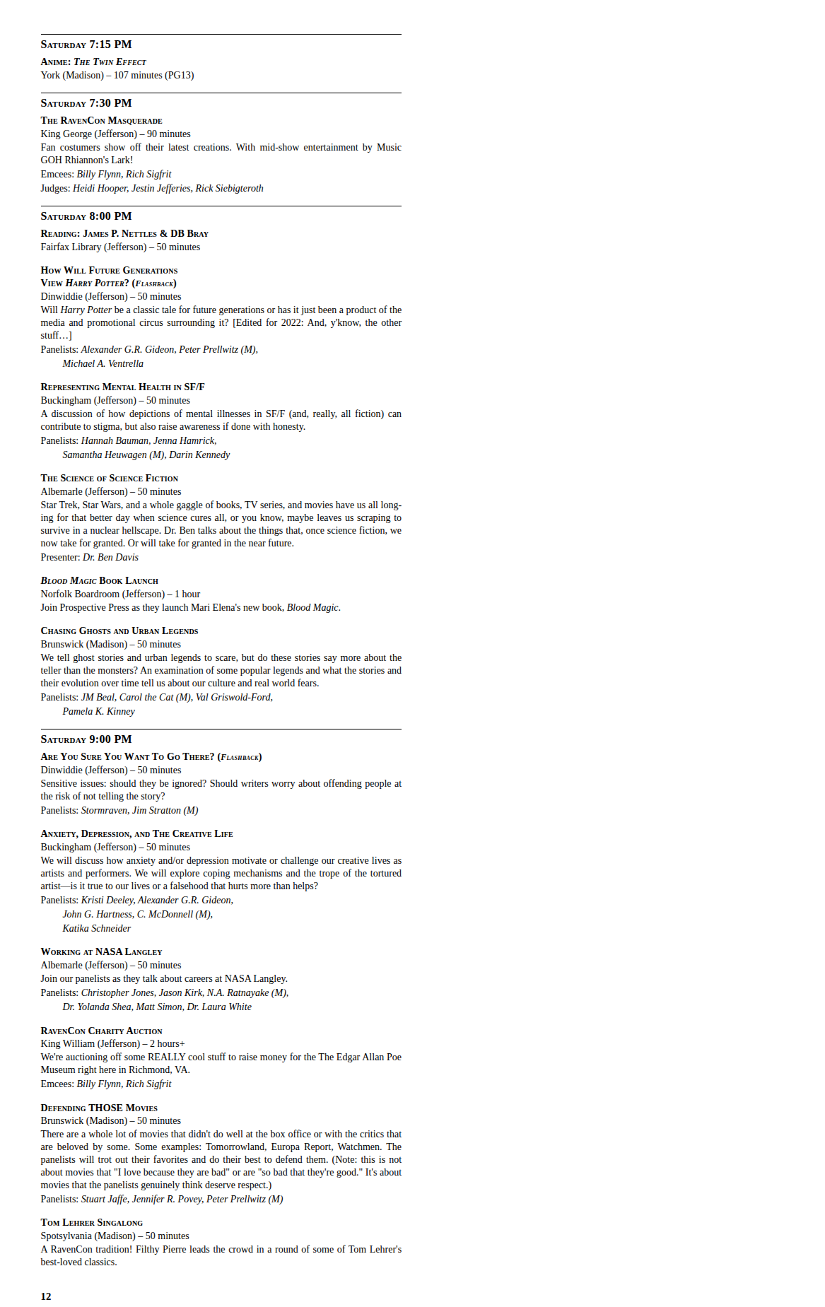Saturday 7:15 PM
Anime: The Twin Effect
York (Madison) – 107 minutes (PG13)
Saturday 7:30 PM
The RavenCon Masquerade
King George (Jefferson) – 90 minutes
Fan costumers show off their latest creations. With mid-show entertainment by Music GOH Rhiannon's Lark!
Emcees: Billy Flynn, Rich Sigfrit
Judges: Heidi Hooper, Jestin Jefferies, Rick Siebigteroth
Saturday 8:00 PM
Reading: James P. Nettles & DB Bray
Fairfax Library (Jefferson) – 50 minutes
How Will Future Generations
View Harry Potter? (Flashback)
Dinwiddie (Jefferson) – 50 minutes
Will Harry Potter be a classic tale for future generations or has it just been a product of the media and promotional circus surrounding it? [Edited for 2022: And, y'know, the other stuff…]
Panelists: Alexander G.R. Gideon, Peter Prellwitz (M),
Michael A. Ventrella
Representing Mental Health in SF/F
Buckingham (Jefferson) – 50 minutes
A discussion of how depictions of mental illnesses in SF/F (and, really, all fiction) can contribute to stigma, but also raise awareness if done with honesty.
Panelists: Hannah Bauman, Jenna Hamrick,
Samantha Heuwagen (M), Darin Kennedy
The Science of Science Fiction
Albemarle (Jefferson) – 50 minutes
Star Trek, Star Wars, and a whole gaggle of books, TV series, and movies have us all longing for that better day when science cures all, or you know, maybe leaves us scraping to survive in a nuclear hellscape. Dr. Ben talks about the things that, once science fiction, we now take for granted. Or will take for granted in the near future.
Presenter: Dr. Ben Davis
Blood Magic Book Launch
Norfolk Boardroom (Jefferson) – 1 hour
Join Prospective Press as they launch Mari Elena's new book, Blood Magic.
Chasing Ghosts and Urban Legends
Brunswick (Madison) – 50 minutes
We tell ghost stories and urban legends to scare, but do these stories say more about the teller than the monsters? An examination of some popular legends and what the stories and their evolution over time tell us about our culture and real world fears.
Panelists: JM Beal, Carol the Cat (M), Val Griswold-Ford,
Pamela K. Kinney
Saturday 9:00 PM
Are You Sure You Want To Go There? (Flashback)
Dinwiddie (Jefferson) – 50 minutes
Sensitive issues: should they be ignored? Should writers worry about offending people at the risk of not telling the story?
Panelists: Stormraven, Jim Stratton (M)
Anxiety, Depression, and The Creative Life
Buckingham (Jefferson) – 50 minutes
We will discuss how anxiety and/or depression motivate or challenge our creative lives as artists and performers. We will explore coping mechanisms and the trope of the tortured artist—is it true to our lives or a falsehood that hurts more than helps?
Panelists: Kristi Deeley, Alexander G.R. Gideon,
John G. Hartness, C. McDonnell (M),
Katika Schneider
Working at NASA Langley
Albemarle (Jefferson) – 50 minutes
Join our panelists as they talk about careers at NASA Langley.
Panelists: Christopher Jones, Jason Kirk, N.A. Ratnayake (M),
Dr. Yolanda Shea, Matt Simon, Dr. Laura White
RavenCon Charity Auction
King William (Jefferson) – 2 hours+
We're auctioning off some REALLY cool stuff to raise money for the The Edgar Allan Poe Museum right here in Richmond, VA.
Emcees: Billy Flynn, Rich Sigfrit
Defending THOSE Movies
Brunswick (Madison) – 50 minutes
There are a whole lot of movies that didn't do well at the box office or with the critics that are beloved by some. Some examples: Tomorrowland, Europa Report, Watchmen. The panelists will trot out their favorites and do their best to defend them. (Note: this is not about movies that "I love because they are bad" or are "so bad that they're good." It's about movies that the panelists genuinely think deserve respect.)
Panelists: Stuart Jaffe, Jennifer R. Povey, Peter Prellwitz (M)
Tom Lehrer Singalong
Spotsylvania (Madison) – 50 minutes
A RavenCon tradition! Filthy Pierre leads the crowd in a round of some of Tom Lehrer's best-loved classics.
12